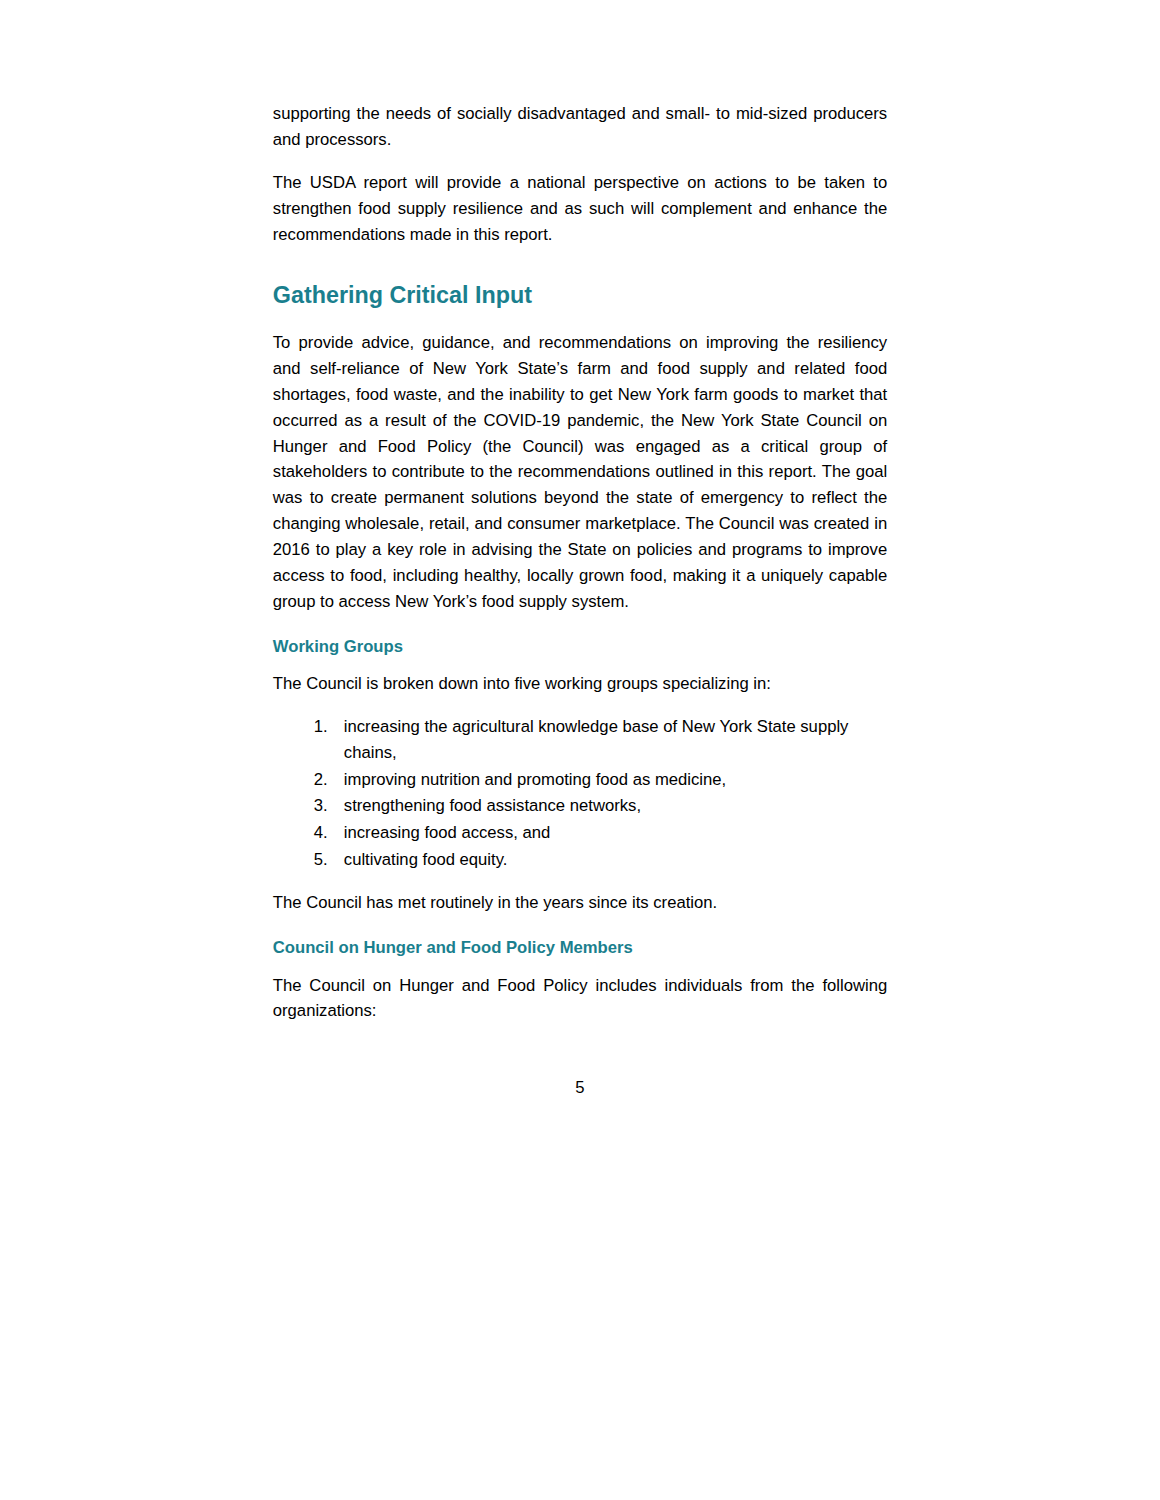supporting the needs of socially disadvantaged and small- to mid-sized producers and processors.
The USDA report will provide a national perspective on actions to be taken to strengthen food supply resilience and as such will complement and enhance the recommendations made in this report.
Gathering Critical Input
To provide advice, guidance, and recommendations on improving the resiliency and self-reliance of New York State’s farm and food supply and related food shortages, food waste, and the inability to get New York farm goods to market that occurred as a result of the COVID-19 pandemic, the New York State Council on Hunger and Food Policy (the Council) was engaged as a critical group of stakeholders to contribute to the recommendations outlined in this report. The goal was to create permanent solutions beyond the state of emergency to reflect the changing wholesale, retail, and consumer marketplace. The Council was created in 2016 to play a key role in advising the State on policies and programs to improve access to food, including healthy, locally grown food, making it a uniquely capable group to access New York’s food supply system.
Working Groups
The Council is broken down into five working groups specializing in:
increasing the agricultural knowledge base of New York State supply chains,
improving nutrition and promoting food as medicine,
strengthening food assistance networks,
increasing food access, and
cultivating food equity.
The Council has met routinely in the years since its creation.
Council on Hunger and Food Policy Members
The Council on Hunger and Food Policy includes individuals from the following organizations:
5